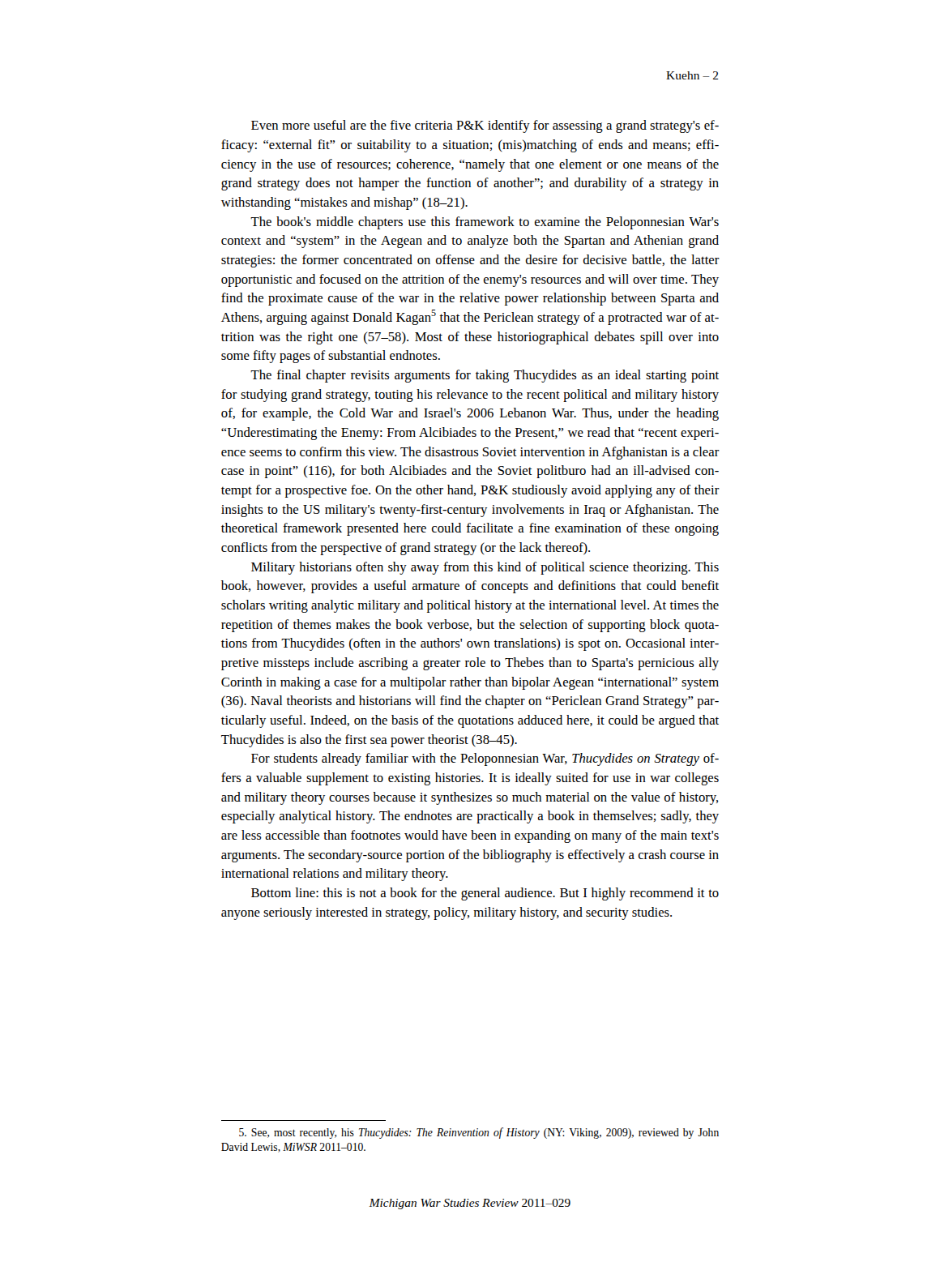Kuehn – 2
Even more useful are the five criteria P&K identify for assessing a grand strategy's efficacy: “external fit” or suitability to a situation; (mis)matching of ends and means; efficiency in the use of resources; coherence, “namely that one element or one means of the grand strategy does not hamper the function of another”; and durability of a strategy in withstanding “mistakes and mishap” (18–21).
The book's middle chapters use this framework to examine the Peloponnesian War's context and “system” in the Aegean and to analyze both the Spartan and Athenian grand strategies: the former concentrated on offense and the desire for decisive battle, the latter opportunistic and focused on the attrition of the enemy's resources and will over time. They find the proximate cause of the war in the relative power relationship between Sparta and Athens, arguing against Donald Kagan5 that the Periclean strategy of a protracted war of attrition was the right one (57–58). Most of these historiographical debates spill over into some fifty pages of substantial endnotes.
The final chapter revisits arguments for taking Thucydides as an ideal starting point for studying grand strategy, touting his relevance to the recent political and military history of, for example, the Cold War and Israel's 2006 Lebanon War. Thus, under the heading “Underestimating the Enemy: From Alcibiades to the Present,” we read that “recent experience seems to confirm this view. The disastrous Soviet intervention in Afghanistan is a clear case in point” (116), for both Alcibiades and the Soviet politburo had an ill-advised contempt for a prospective foe. On the other hand, P&K studiously avoid applying any of their insights to the US military's twenty-first-century involvements in Iraq or Afghanistan. The theoretical framework presented here could facilitate a fine examination of these ongoing conflicts from the perspective of grand strategy (or the lack thereof).
Military historians often shy away from this kind of political science theorizing. This book, however, provides a useful armature of concepts and definitions that could benefit scholars writing analytic military and political history at the international level. At times the repetition of themes makes the book verbose, but the selection of supporting block quotations from Thucydides (often in the authors' own translations) is spot on. Occasional interpretive missteps include ascribing a greater role to Thebes than to Sparta's pernicious ally Corinth in making a case for a multipolar rather than bipolar Aegean “international” system (36). Naval theorists and historians will find the chapter on “Periclean Grand Strategy” particularly useful. Indeed, on the basis of the quotations adduced here, it could be argued that Thucydides is also the first sea power theorist (38–45).
For students already familiar with the Peloponnesian War, Thucydides on Strategy offers a valuable supplement to existing histories. It is ideally suited for use in war colleges and military theory courses because it synthesizes so much material on the value of history, especially analytical history. The endnotes are practically a book in themselves; sadly, they are less accessible than footnotes would have been in expanding on many of the main text's arguments. The secondary-source portion of the bibliography is effectively a crash course in international relations and military theory.
Bottom line: this is not a book for the general audience. But I highly recommend it to anyone seriously interested in strategy, policy, military history, and security studies.
5. See, most recently, his Thucydides: The Reinvention of History (NY: Viking, 2009), reviewed by John David Lewis, MiWSR 2011–010.
Michigan War Studies Review 2011–029